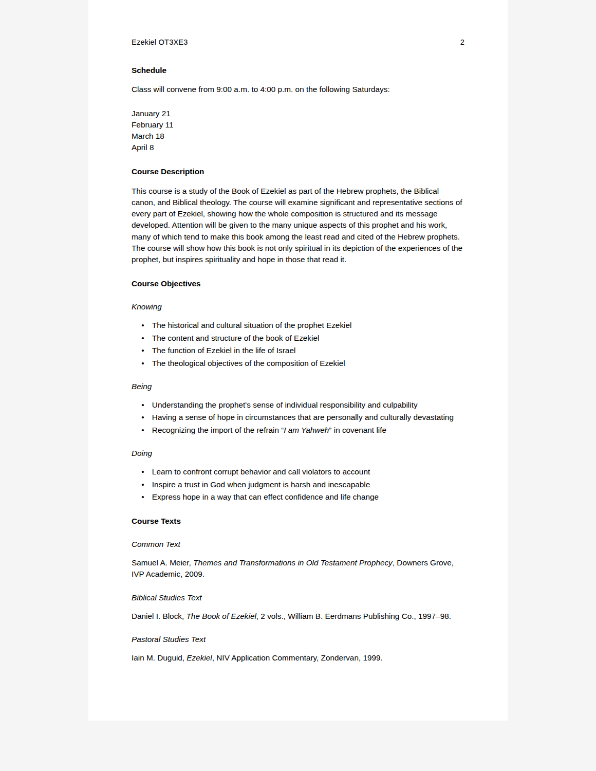Ezekiel OT3XE3 2
Schedule
Class will convene from 9:00 a.m. to 4:00 p.m. on the following Saturdays:
January 21
February 11
March 18
April 8
Course Description
This course is a study of the Book of Ezekiel as part of the Hebrew prophets, the Biblical canon, and Biblical theology. The course will examine significant and representative sections of every part of Ezekiel, showing how the whole composition is structured and its message developed. Attention will be given to the many unique aspects of this prophet and his work, many of which tend to make this book among the least read and cited of the Hebrew prophets. The course will show how this book is not only spiritual in its depiction of the experiences of the prophet, but inspires spirituality and hope in those that read it.
Course Objectives
Knowing
The historical and cultural situation of the prophet Ezekiel
The content and structure of the book of Ezekiel
The function of Ezekiel in the life of Israel
The theological objectives of the composition of Ezekiel
Being
Understanding the prophet's sense of individual responsibility and culpability
Having a sense of hope in circumstances that are personally and culturally devastating
Recognizing the import of the refrain “I am Yahweh” in covenant life
Doing
Learn to confront corrupt behavior and call violators to account
Inspire a trust in God when judgment is harsh and inescapable
Express hope in a way that can effect confidence and life change
Course Texts
Common Text
Samuel A. Meier, Themes and Transformations in Old Testament Prophecy, Downers Grove, IVP Academic, 2009.
Biblical Studies Text
Daniel I. Block, The Book of Ezekiel, 2 vols., William B. Eerdmans Publishing Co., 1997–98.
Pastoral Studies Text
Iain M. Duguid, Ezekiel, NIV Application Commentary, Zondervan, 1999.